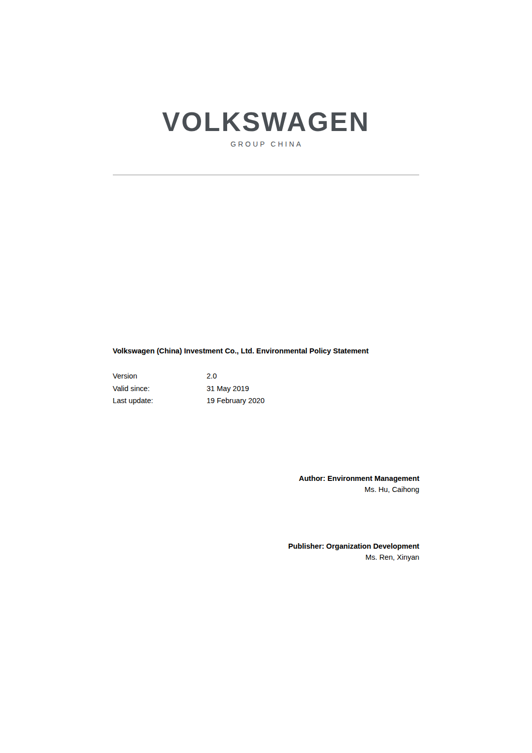VOLKSWAGEN
GROUP CHINA
Volkswagen (China) Investment Co., Ltd. Environmental Policy Statement
| Version | 2.0 |
| Valid since: | 31 May 2019 |
| Last update: | 19 February 2020 |
Author: Environment Management
Ms. Hu, Caihong
Publisher: Organization Development
Ms. Ren, Xinyan